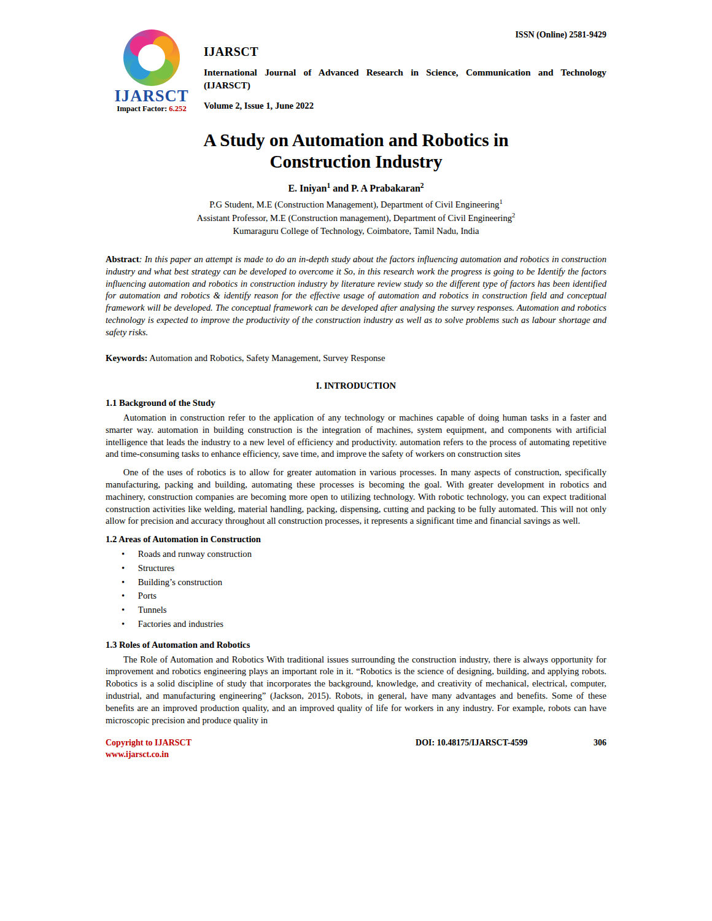IJARSCT
Impact Factor: 6.252
ISSN (Online) 2581-9429
IJARSCT
International Journal of Advanced Research in Science, Communication and Technology (IJARSCT)
Volume 2, Issue 1, June 2022
A Study on Automation and Robotics in
Construction Industry
E. Iniyan1 and P. A Prabakaran2
P.G Student, M.E (Construction Management), Department of Civil Engineering1
Assistant Professor, M.E (Construction management), Department of Civil Engineering2
Kumaraguru College of Technology, Coimbatore, Tamil Nadu, India
Abstract: In this paper an attempt is made to do an in-depth study about the factors influencing automation and robotics in construction industry and what best strategy can be developed to overcome it So, in this research work the progress is going to be Identify the factors influencing automation and robotics in construction industry by literature review study so the different type of factors has been identified for automation and robotics & identify reason for the effective usage of automation and robotics in construction field and conceptual framework will be developed. The conceptual framework can be developed after analysing the survey responses. Automation and robotics technology is expected to improve the productivity of the construction industry as well as to solve problems such as labour shortage and safety risks.
Keywords: Automation and Robotics, Safety Management, Survey Response
I. INTRODUCTION
1.1 Background of the Study
Automation in construction refer to the application of any technology or machines capable of doing human tasks in a faster and smarter way. automation in building construction is the integration of machines, system equipment, and components with artificial intelligence that leads the industry to a new level of efficiency and productivity. automation refers to the process of automating repetitive and time-consuming tasks to enhance efficiency, save time, and improve the safety of workers on construction sites
One of the uses of robotics is to allow for greater automation in various processes. In many aspects of construction, specifically manufacturing, packing and building, automating these processes is becoming the goal. With greater development in robotics and machinery, construction companies are becoming more open to utilizing technology. With robotic technology, you can expect traditional construction activities like welding, material handling, packing, dispensing, cutting and packing to be fully automated. This will not only allow for precision and accuracy throughout all construction processes, it represents a significant time and financial savings as well.
1.2 Areas of Automation in Construction
Roads and runway construction
Structures
Building’s construction
Ports
Tunnels
Factories and industries
1.3 Roles of Automation and Robotics
The Role of Automation and Robotics With traditional issues surrounding the construction industry, there is always opportunity for improvement and robotics engineering plays an important role in it. “Robotics is the science of designing, building, and applying robots. Robotics is a solid discipline of study that incorporates the background, knowledge, and creativity of mechanical, electrical, computer, industrial, and manufacturing engineering” (Jackson, 2015). Robots, in general, have many advantages and benefits. Some of these benefits are an improved production quality, and an improved quality of life for workers in any industry. For example, robots can have microscopic precision and produce quality in
Copyright to IJARSCT www.ijarsct.co.in
DOI: 10.48175/IJARSCT-4599
306